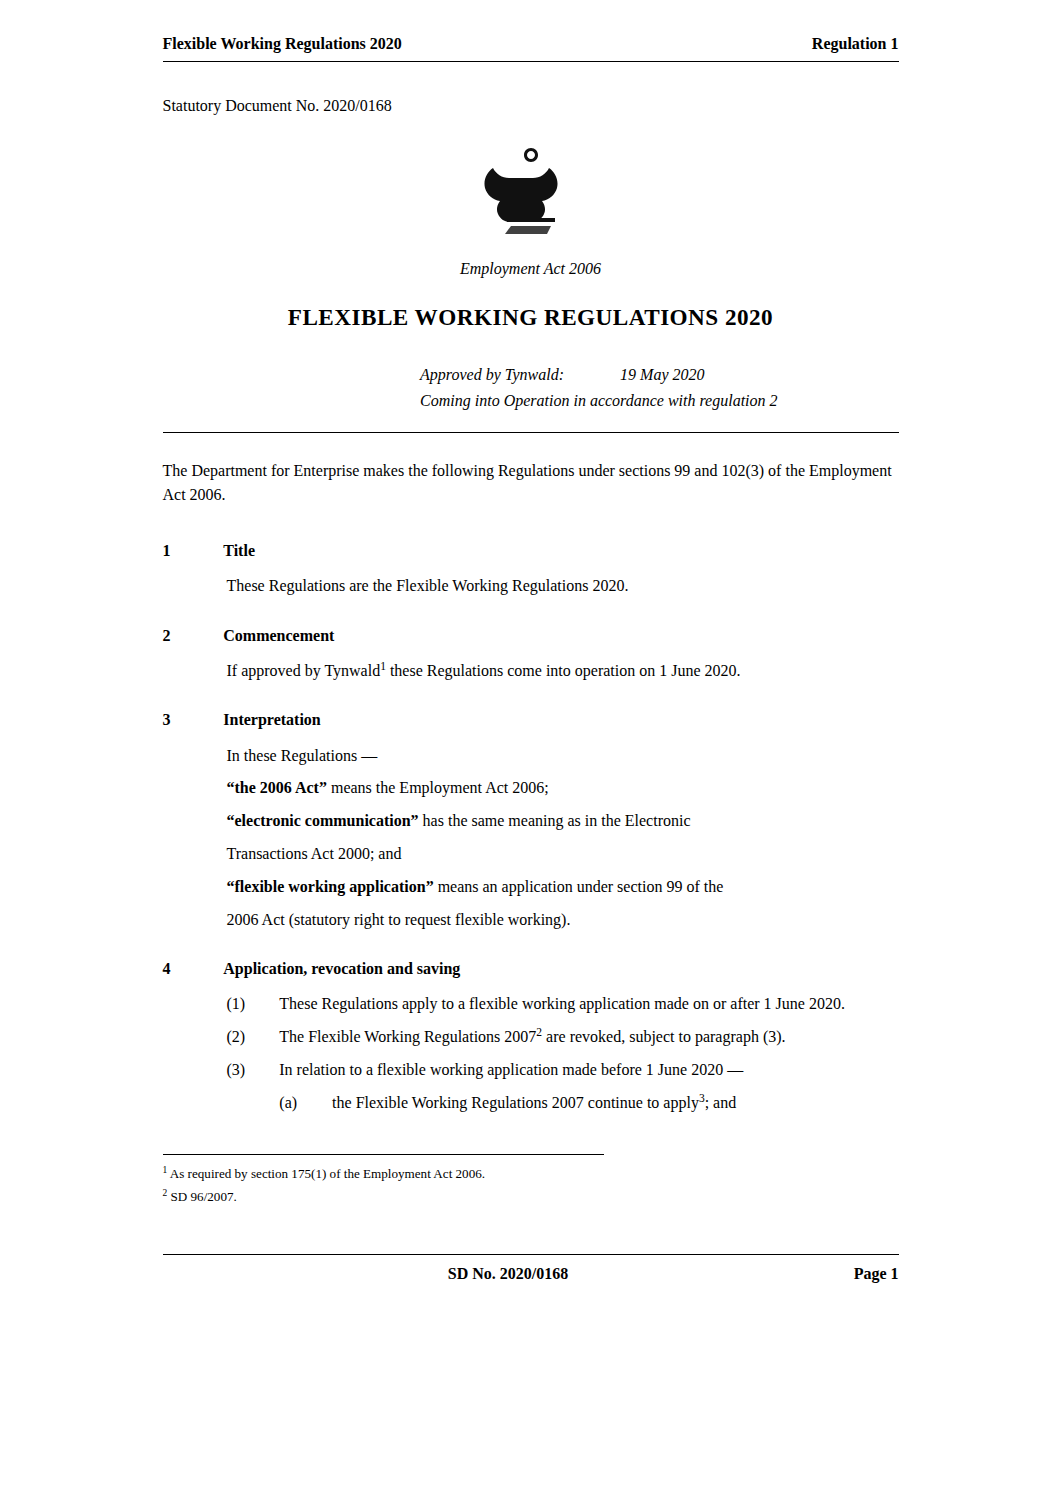Flexible Working Regulations 2020 Regulation 1
Statutory Document No. 2020/0168
Employment Act 2006
FLEXIBLE WORKING REGULATIONS 2020
Approved by Tynwald: 19 May 2020
Coming into Operation in accordance with regulation 2
The Department for Enterprise makes the following Regulations under sections 99 and 102(3) of the Employment Act 2006.
1 Title
These Regulations are the Flexible Working Regulations 2020.
2 Commencement
If approved by Tynwald1 these Regulations come into operation on 1 June 2020.
3 Interpretation
In these Regulations —
“the 2006 Act” means the Employment Act 2006;
“electronic communication” has the same meaning as in the Electronic
Transactions Act 2000; and
“flexible working application” means an application under section 99 of the
2006 Act (statutory right to request flexible working).
4 Application, revocation and saving
(1) These Regulations apply to a flexible working application made on or after 1 June 2020.
(2) The Flexible Working Regulations 20072 are revoked, subject to paragraph (3).
(3) In relation to a flexible working application made before 1 June 2020 —
(a) the Flexible Working Regulations 2007 continue to apply3; and
1 As required by section 175(1) of the Employment Act 2006.
2 SD 96/2007.
SD No. 2020/0168 Page 1